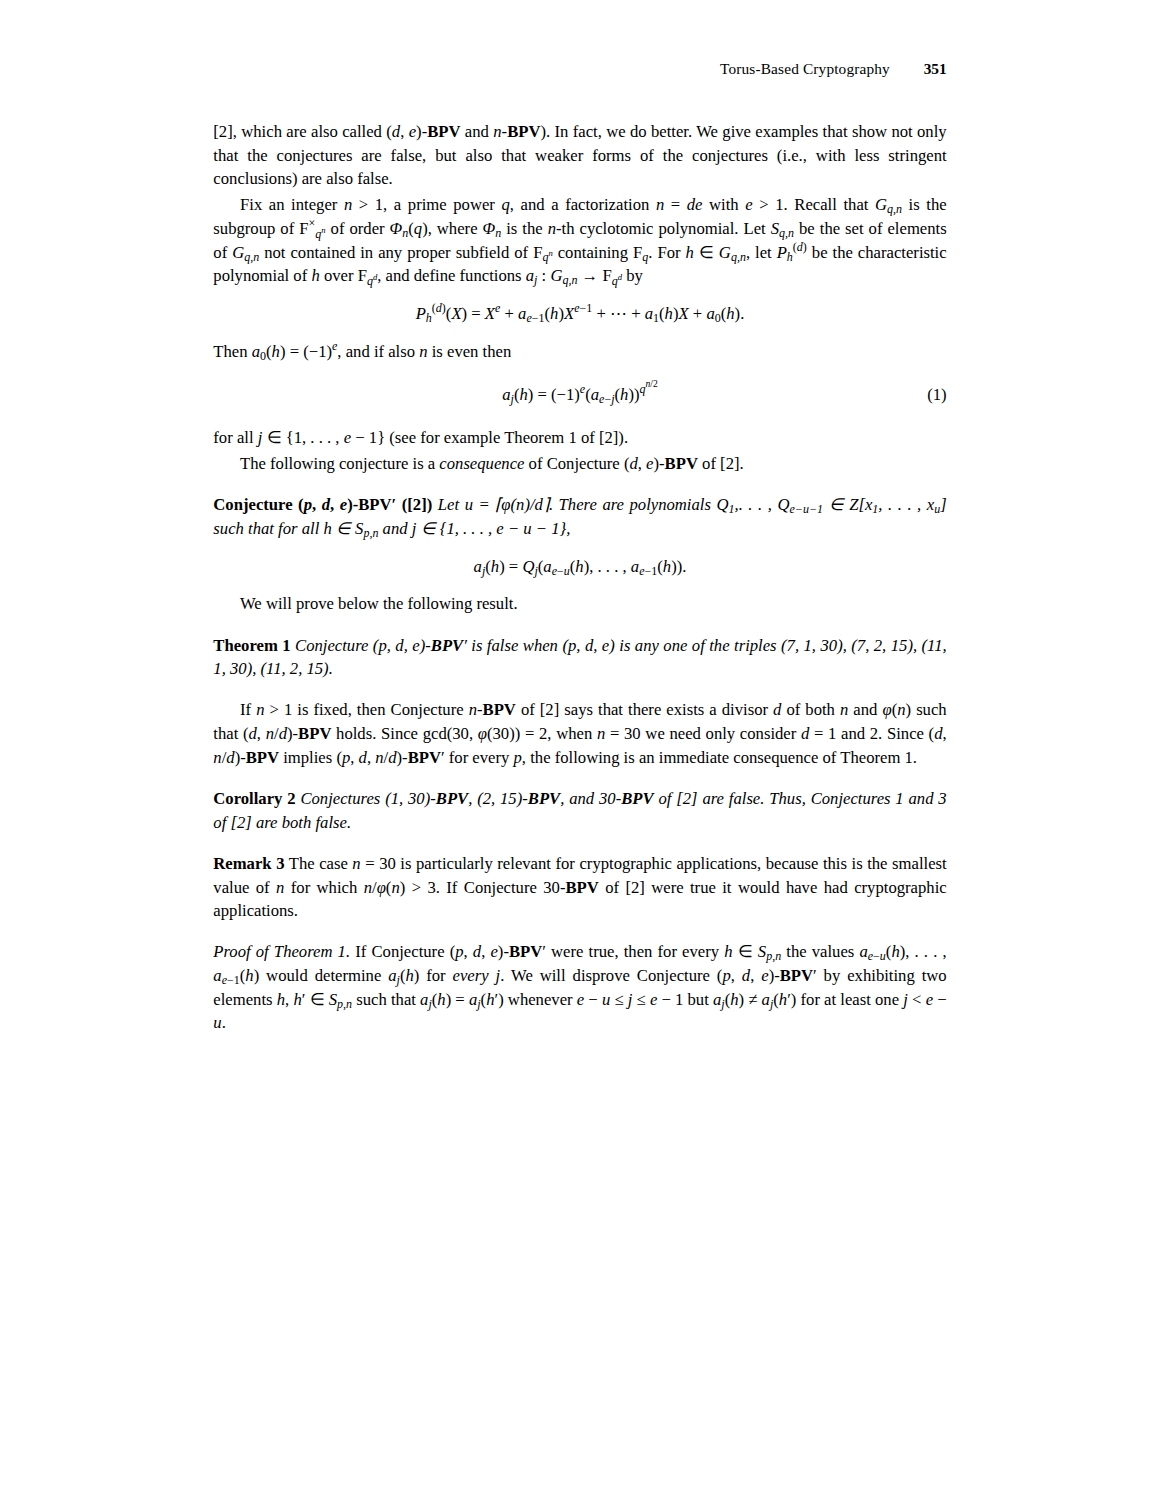Torus-Based Cryptography 351
[2], which are also called (d, e)-BPV and n-BPV). In fact, we do better. We give examples that show not only that the conjectures are false, but also that weaker forms of the conjectures (i.e., with less stringent conclusions) are also false.
Fix an integer n > 1, a prime power q, and a factorization n = de with e > 1. Recall that Gq,n is the subgroup of F×qn of order Φn(q), where Φn is the n-th cyclotomic polynomial. Let Sq,n be the set of elements of Gq,n not contained in any proper subfield of Fqn containing Fq. For h ∈ Gq,n, let Ph(d) be the characteristic polynomial of h over Fqd, and define functions aj : Gq,n → Fqd by
Ph(d)(X) = Xe + ae−1(h)Xe−1 + ⋯ + a1(h)X + a0(h).
Then a0(h) = (−1)e, and if also n is even then
aj(h) = (−1)e(ae−j(h))qn/2 (1)
for all j ∈ {1, . . . , e − 1} (see for example Theorem 1 of [2]).
The following conjecture is a consequence of Conjecture (d, e)-BPV of [2].
Conjecture (p, d, e)-BPV′ ([2]) Let u = ⌈φ(n)/d⌉. There are polynomials Q1,. . . , Qe−u−1 ∈ Z[x1, . . . , xu] such that for all h ∈ Sp,n and j ∈ {1, . . . , e − u − 1},
aj(h) = Qj(ae−u(h), . . . , ae−1(h)).
We will prove below the following result.
Theorem 1 Conjecture (p, d, e)-BPV′ is false when (p, d, e) is any one of the triples (7, 1, 30), (7, 2, 15), (11, 1, 30), (11, 2, 15).
If n > 1 is fixed, then Conjecture n-BPV of [2] says that there exists a divisor d of both n and φ(n) such that (d, n/d)-BPV holds. Since gcd(30, φ(30)) = 2, when n = 30 we need only consider d = 1 and 2. Since (d, n/d)-BPV implies (p, d, n/d)-BPV′ for every p, the following is an immediate consequence of Theorem 1.
Corollary 2 Conjectures (1, 30)-BPV, (2, 15)-BPV, and 30-BPV of [2] are false. Thus, Conjectures 1 and 3 of [2] are both false.
Remark 3 The case n = 30 is particularly relevant for cryptographic applications, because this is the smallest value of n for which n/φ(n) > 3. If Conjecture 30-BPV of [2] were true it would have had cryptographic applications.
Proof of Theorem 1. If Conjecture (p, d, e)-BPV′ were true, then for every h ∈ Sp,n the values ae−u(h), . . . , ae−1(h) would determine aj(h) for every j. We will disprove Conjecture (p, d, e)-BPV′ by exhibiting two elements h, h′ ∈ Sp,n such that aj(h) = aj(h′) whenever e − u ≤ j ≤ e − 1 but aj(h) ≠ aj(h′) for at least one j < e − u.